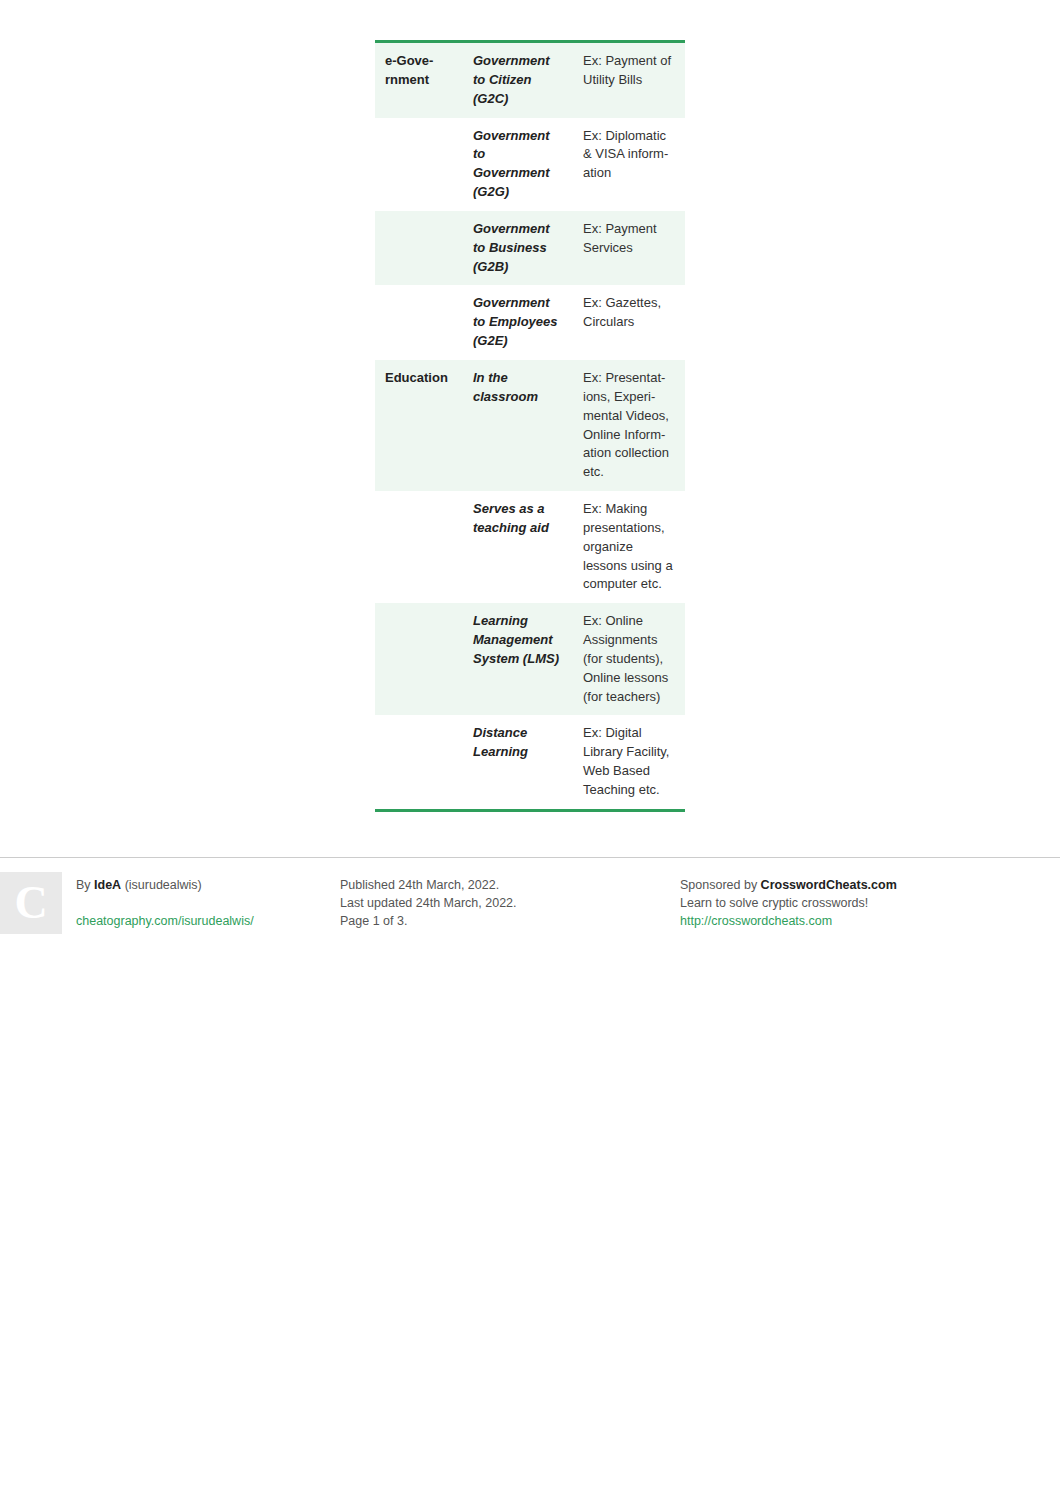| e-Gove­rnment | Government to Citizen (G2C) | Ex: Payment of Utility Bills |
| | Government to Government (G2G) | Ex: Diplomatic & VISA inform­ation |
| | Government to Business (G2B) | Ex: Payment Services |
| | Government to Employees (G2E) | Ex: Gazettes, Circulars |
| Education | In the classroom | Ex: Presentat­ions, Experi­mental Videos, Online Inform­ation collection etc. |
| | Serves as a teaching aid | Ex: Making presentations, organize lessons using a computer etc. |
| | Learning Management System (LMS) | Ex: Online Assignments (for students), Online lessons (for teachers) |
| | Distance Learning | Ex: Digital Library Facility, Web Based Teaching etc. |
C
By IdeA (isurudealwis)
cheatography.com/isurudealwis/
Published 24th March, 2022.
Last updated 24th March, 2022.
Page 1 of 3.
Sponsored by CrosswordCheats.com
Learn to solve cryptic crosswords!
http://crosswordcheats.com